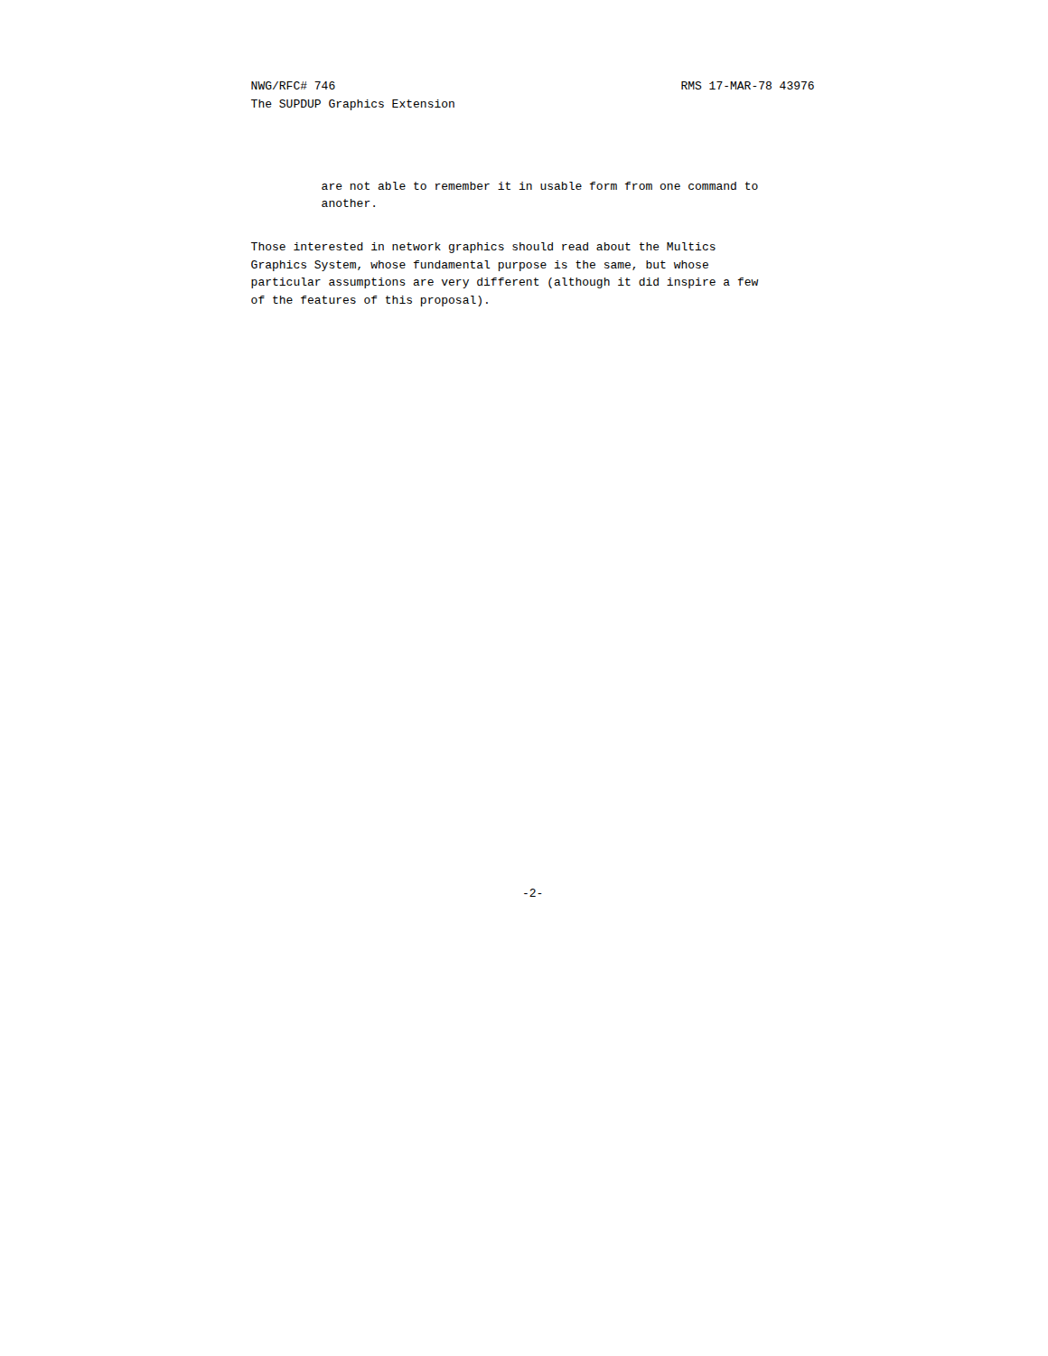NWG/RFC# 746 The SUPDUP Graphics Extension
RMS 17-MAR-78 43976
are not able to remember it in usable form from one command to another.
Those interested in network graphics should read about the Multics Graphics System, whose fundamental purpose is the same, but whose particular assumptions are very different (although it did inspire a few of the features of this proposal).
-2-